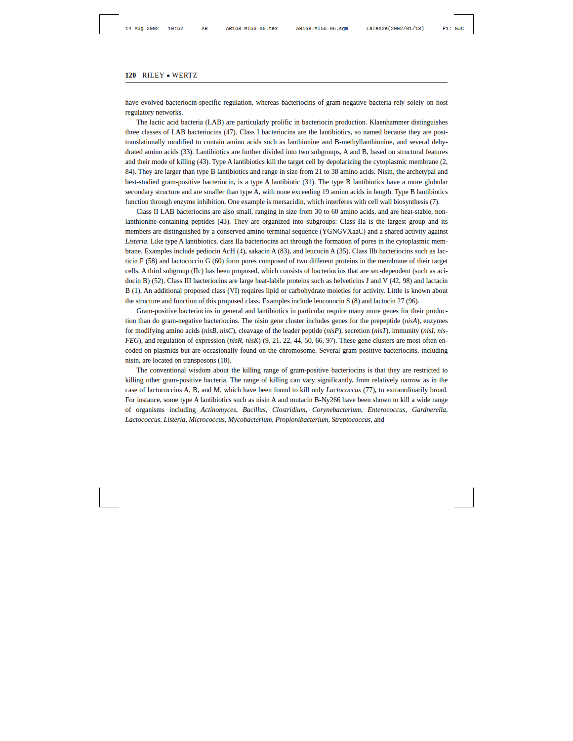14 Aug 2002 10:52 AR AR168-MI56-06.tex AR168-MI56-06.sgm LaTeX2e(2002/01/18) P1: GJC
120 RILEY■WERTZ
have evolved bacteriocin-specific regulation, whereas bacteriocins of gram-negative bacteria rely solely on host regulatory networks.
The lactic acid bacteria (LAB) are particularly prolific in bacteriocin production. Klaenhammer distinguishes three classes of LAB bacteriocins (47). Class I bacteriocins are the lantibiotics, so named because they are post-translationally modified to contain amino acids such as lanthionine and B-methyllanthionine, and several dehydrated amino acids (33). Lantibiotics are further divided into two subgroups, A and B, based on structural features and their mode of killing (43). Type A lantibiotics kill the target cell by depolarizing the cytoplasmic membrane (2, 84). They are larger than type B lantibiotics and range in size from 21 to 38 amino acids. Nisin, the archetypal and best-studied gram-positive bacteriocin, is a type A lantibiotic (31). The type B lantibiotics have a more globular secondary structure and are smaller than type A, with none exceeding 19 amino acids in length. Type B lantibiotics function through enzyme inhibition. One example is mersacidin, which interferes with cell wall biosynthesis (7).
Class II LAB bacteriocins are also small, ranging in size from 30 to 60 amino acids, and are heat-stable, nonlanthionine-containing peptides (43). They are organized into subgroups: Class IIa is the largest group and its members are distinguished by a conserved amino-terminal sequence (YGNGVXaaC) and a shared activity against Listeria. Like type A lantibiotics, class IIa bacteriocins act through the formation of pores in the cytoplasmic membrane. Examples include pediocin AcH (4), sakacin A (83), and leucocin A (35). Class IIb bacteriocins such as lacticin F (58) and lactococcin G (60) form pores composed of two different proteins in the membrane of their target cells. A third subgroup (IIc) has been proposed, which consists of bacteriocins that are sec-dependent (such as acidocin B) (52). Class III bacteriocins are large heat-labile proteins such as helveticins J and V (42, 98) and lactacin B (1). An additional proposed class (VI) requires lipid or carbohydrate moieties for activity. Little is known about the structure and function of this proposed class. Examples include leuconocin S (8) and lactocin 27 (96).
Gram-positive bacteriocins in general and lantibiotics in particular require many more genes for their production than do gram-negative bacteriocins. The nisin gene cluster includes genes for the prepeptide (nisA), enzymes for modifying amino acids (nisB, nisC), cleavage of the leader peptide (nisP), secretion (nisT), immunity (nisI, nisFEG), and regulation of expression (nisR, nisK) (9, 21, 22, 44, 50, 66, 97). These gene clusters are most often encoded on plasmids but are occasionally found on the chromosome. Several gram-positive bacteriocins, including nisin, are located on transposons (18).
The conventional wisdom about the killing range of gram-positive bacteriocins is that they are restricted to killing other gram-positive bacteria. The range of killing can vary significantly, from relatively narrow as in the case of lactococcins A, B, and M, which have been found to kill only Lactococcus (77), to extraordinarily broad. For instance, some type A lantibiotics such as nisin A and mutacin B-Ny266 have been shown to kill a wide range of organisms including Actinomyces, Bacillus, Clostridium, Corynebacterium, Enterococcus, Gardnerella, Lactococcus, Listeria, Micrococcus, Mycobacterium, Propionibacterium, Streptococcus, and